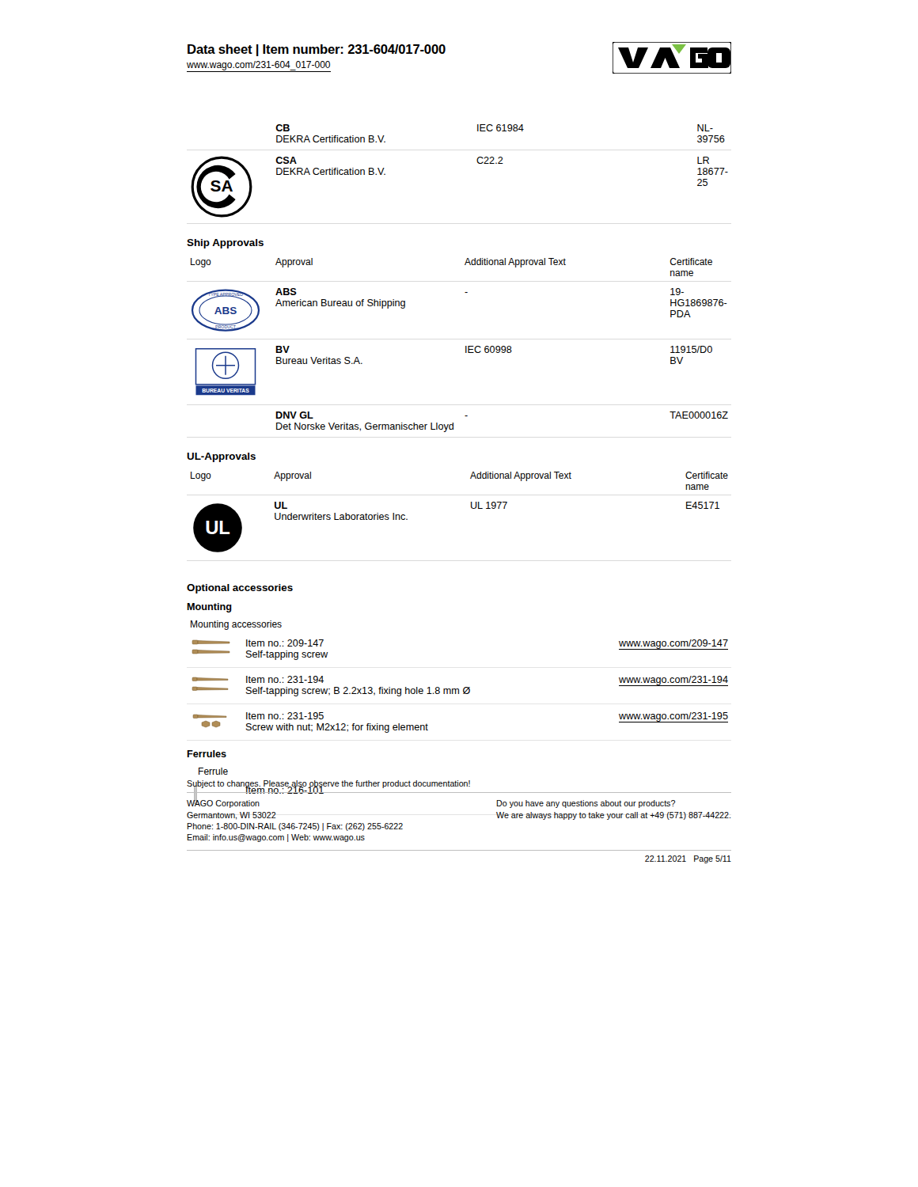Data sheet | Item number: 231-604/017-000
www.wago.com/231-604_017-000
| | CB DEKRA Certification B.V. | IEC 61984 | NL-39756 |
| SA | CSA DEKRA Certification B.V. | C22.2 | LR 18677-25 |
Ship Approvals
| Logo | Approval | Additional Approval Text | Certificate name |
| ABS TYPE APPROVED PRODUCT | ABS American Bureau of Shipping | - | 19-HG1869876-PDA |
| BUREAU VERITAS | BV Bureau Veritas S.A. | IEC 60998 | 11915/D0 BV |
| | DNV GL Det Norske Veritas, Germanischer Lloyd | - | TAE000016Z |
UL-Approvals
| Logo | Approval | Additional Approval Text | Certificate name |
| UL | UL Underwriters Laboratories Inc. | UL 1977 | E45171 |
Optional accessories
Mounting
Mounting accessories
| | Item no.: 209-147 Self-tapping screw | www.wago.com/209-147 |
| | Item no.: 231-194 Self-tapping screw; B 2.2x13, fixing hole 1.8 mm Ø | www.wago.com/231-194 |
| | Item no.: 231-195 Screw with nut; M2x12; for fixing element | www.wago.com/231-195 |
Ferrules
Ferrule
| | Item no.: 216-101 | |
Subject to changes. Please also observe the further product documentation!
WAGO Corporation
Germantown, WI 53022
Phone: 1-800-DIN-RAIL (346-7245) | Fax: (262) 255-6222
Email: info.us@wago.com | Web: www.wago.us
Do you have any questions about our products?
We are always happy to take your call at +49 (571) 887-44222.
22.11.2021 Page 5/11